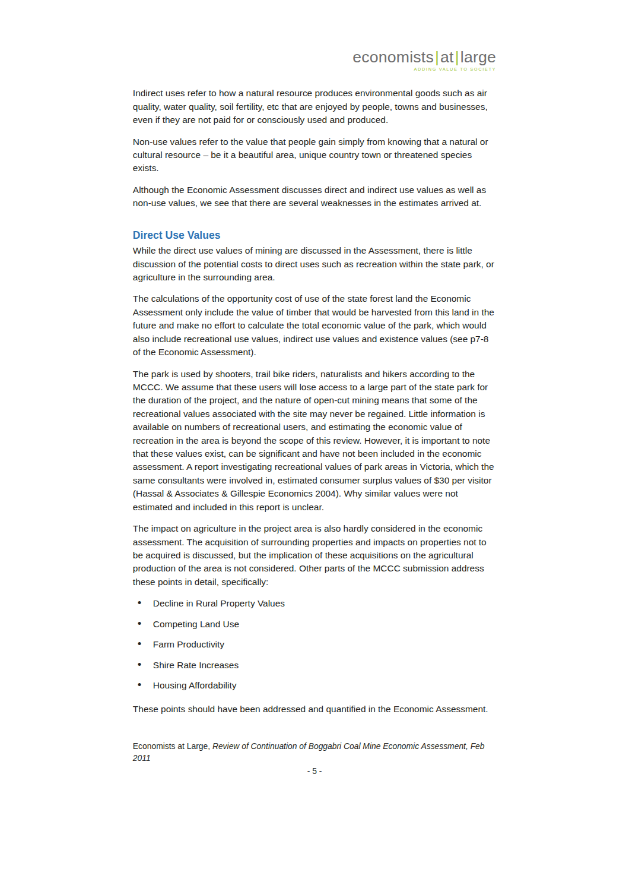economists|at|large
Adding value to society
Indirect uses refer to how a natural resource produces environmental goods such as air quality, water quality, soil fertility, etc that are enjoyed by people, towns and businesses, even if they are not paid for or consciously used and produced.
Non-use values refer to the value that people gain simply from knowing that a natural or cultural resource – be it a beautiful area, unique country town or threatened species exists.
Although the Economic Assessment discusses direct and indirect use values as well as non-use values, we see that there are several weaknesses in the estimates arrived at.
Direct Use Values
While the direct use values of mining are discussed in the Assessment, there is little discussion of the potential costs to direct uses such as recreation within the state park, or agriculture in the surrounding area.
The calculations of the opportunity cost of use of the state forest land the Economic Assessment only include the value of timber that would be harvested from this land in the future and make no effort to calculate the total economic value of the park, which would also include recreational use values, indirect use values and existence values (see p7-8 of the Economic Assessment).
The park is used by shooters, trail bike riders, naturalists and hikers according to the MCCC. We assume that these users will lose access to a large part of the state park for the duration of the project, and the nature of open-cut mining means that some of the recreational values associated with the site may never be regained. Little information is available on numbers of recreational users, and estimating the economic value of recreation in the area is beyond the scope of this review. However, it is important to note that these values exist, can be significant and have not been included in the economic assessment. A report investigating recreational values of park areas in Victoria, which the same consultants were involved in, estimated consumer surplus values of $30 per visitor (Hassal & Associates & Gillespie Economics 2004). Why similar values were not estimated and included in this report is unclear.
The impact on agriculture in the project area is also hardly considered in the economic assessment. The acquisition of surrounding properties and impacts on properties not to be acquired is discussed, but the implication of these acquisitions on the agricultural production of the area is not considered. Other parts of the MCCC submission address these points in detail, specifically:
Decline in Rural Property Values
Competing Land Use
Farm Productivity
Shire Rate Increases
Housing Affordability
These points should have been addressed and quantified in the Economic Assessment.
Economists at Large, Review of Continuation of Boggabri Coal Mine Economic Assessment, Feb 2011
- 5 -